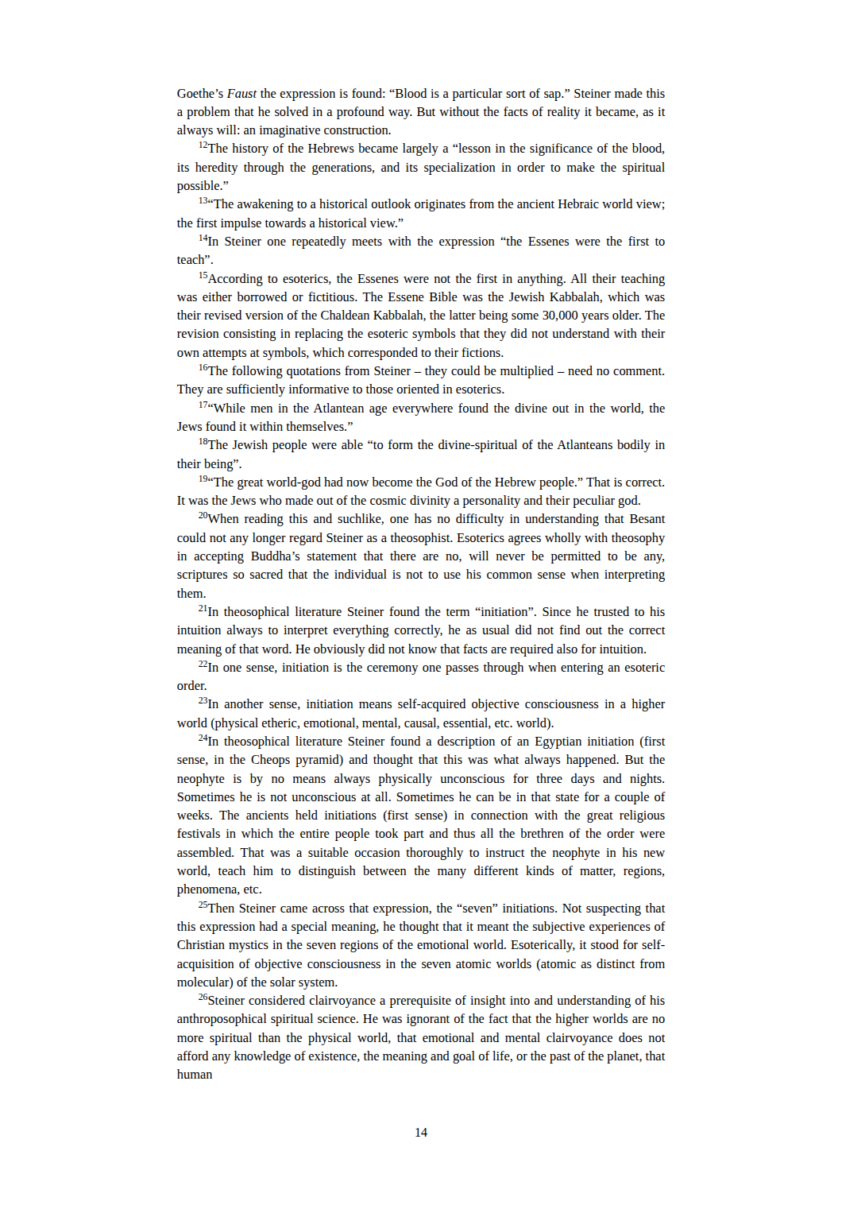Goethe’s Faust the expression is found: “Blood is a particular sort of sap.” Steiner made this a problem that he solved in a profound way. But without the facts of reality it became, as it always will: an imaginative construction.
12The history of the Hebrews became largely a “lesson in the significance of the blood, its heredity through the generations, and its specialization in order to make the spiritual possible.”
13“The awakening to a historical outlook originates from the ancient Hebraic world view; the first impulse towards a historical view.”
14In Steiner one repeatedly meets with the expression “the Essenes were the first to teach”.
15According to esoterics, the Essenes were not the first in anything. All their teaching was either borrowed or fictitious. The Essene Bible was the Jewish Kabbalah, which was their revised version of the Chaldean Kabbalah, the latter being some 30,000 years older. The revision consisting in replacing the esoteric symbols that they did not understand with their own attempts at symbols, which corresponded to their fictions.
16The following quotations from Steiner – they could be multiplied – need no comment. They are sufficiently informative to those oriented in esoterics.
17“While men in the Atlantean age everywhere found the divine out in the world, the Jews found it within themselves.”
18The Jewish people were able “to form the divine-spiritual of the Atlanteans bodily in their being”.
19“The great world-god had now become the God of the Hebrew people.” That is correct. It was the Jews who made out of the cosmic divinity a personality and their peculiar god.
20When reading this and suchlike, one has no difficulty in understanding that Besant could not any longer regard Steiner as a theosophist. Esoterics agrees wholly with theosophy in accepting Buddha’s statement that there are no, will never be permitted to be any, scriptures so sacred that the individual is not to use his common sense when interpreting them.
21In theosophical literature Steiner found the term “initiation”. Since he trusted to his intuition always to interpret everything correctly, he as usual did not find out the correct meaning of that word. He obviously did not know that facts are required also for intuition.
22In one sense, initiation is the ceremony one passes through when entering an esoteric order.
23In another sense, initiation means self-acquired objective consciousness in a higher world (physical etheric, emotional, mental, causal, essential, etc. world).
24In theosophical literature Steiner found a description of an Egyptian initiation (first sense, in the Cheops pyramid) and thought that this was what always happened. But the neophyte is by no means always physically unconscious for three days and nights. Sometimes he is not unconscious at all. Sometimes he can be in that state for a couple of weeks. The ancients held initiations (first sense) in connection with the great religious festivals in which the entire people took part and thus all the brethren of the order were assembled. That was a suitable occasion thoroughly to instruct the neophyte in his new world, teach him to distinguish between the many different kinds of matter, regions, phenomena, etc.
25Then Steiner came across that expression, the “seven” initiations. Not suspecting that this expression had a special meaning, he thought that it meant the subjective experiences of Christian mystics in the seven regions of the emotional world. Esoterically, it stood for self-acquisition of objective consciousness in the seven atomic worlds (atomic as distinct from molecular) of the solar system.
26Steiner considered clairvoyance a prerequisite of insight into and understanding of his anthroposophical spiritual science. He was ignorant of the fact that the higher worlds are no more spiritual than the physical world, that emotional and mental clairvoyance does not afford any knowledge of existence, the meaning and goal of life, or the past of the planet, that human
14